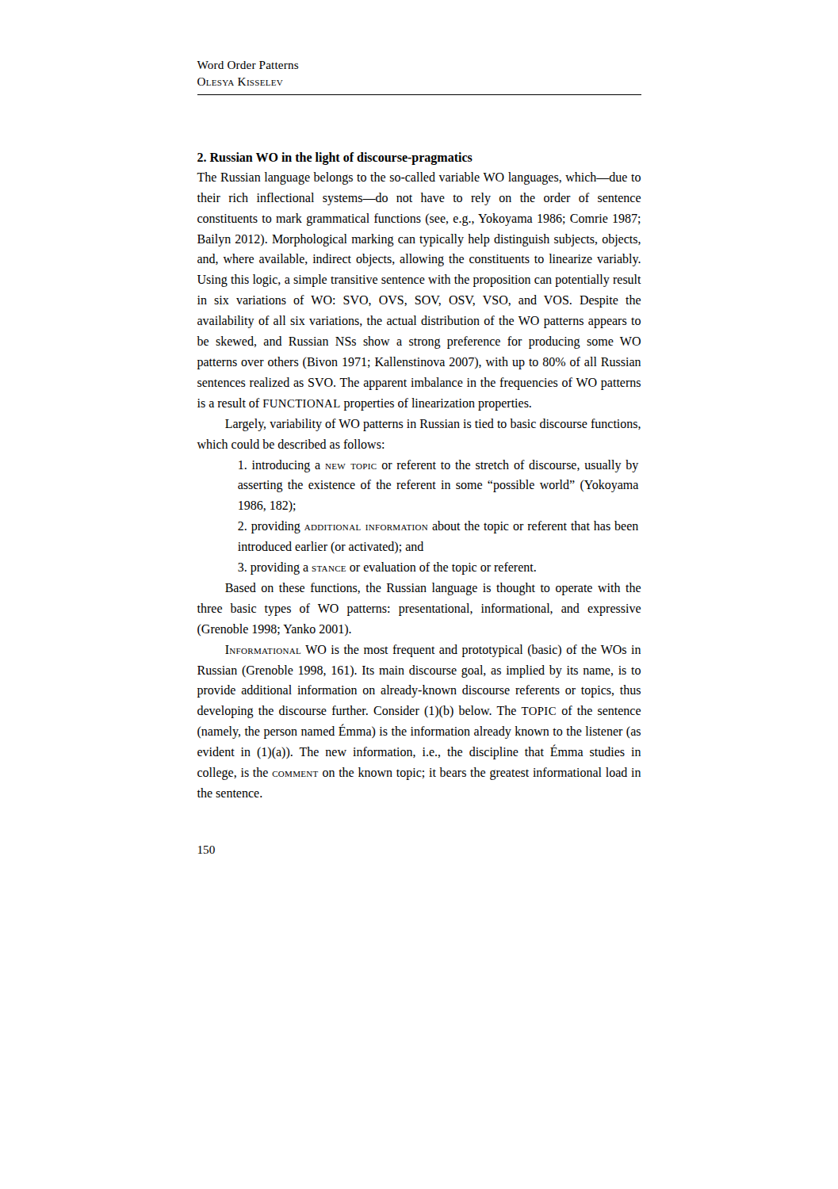Word Order Patterns
Olesya Kisselev
2. Russian WO in the light of discourse-pragmatics
The Russian language belongs to the so-called variable WO languages, which—due to their rich inflectional systems—do not have to rely on the order of sentence constituents to mark grammatical functions (see, e.g., Yokoyama 1986; Comrie 1987; Bailyn 2012). Morphological marking can typically help distinguish subjects, objects, and, where available, indirect objects, allowing the constituents to linearize variably. Using this logic, a simple transitive sentence with the proposition can potentially result in six variations of WO: SVO, OVS, SOV, OSV, VSO, and VOS. Despite the availability of all six variations, the actual distribution of the WO patterns appears to be skewed, and Russian NSs show a strong preference for producing some WO patterns over others (Bivon 1971; Kallenstinova 2007), with up to 80% of all Russian sentences realized as SVO. The apparent imbalance in the frequencies of WO patterns is a result of functional properties of linearization properties.
Largely, variability of WO patterns in Russian is tied to basic discourse functions, which could be described as follows:
1. introducing a new topic or referent to the stretch of discourse, usually by asserting the existence of the referent in some “possible world” (Yokoyama 1986, 182);
2. providing additional information about the topic or referent that has been introduced earlier (or activated); and
3. providing a stance or evaluation of the topic or referent.
Based on these functions, the Russian language is thought to operate with the three basic types of WO patterns: presentational, informational, and expressive (Grenoble 1998; Yanko 2001).
Informational WO is the most frequent and prototypical (basic) of the WOs in Russian (Grenoble 1998, 161). Its main discourse goal, as implied by its name, is to provide additional information on already-known discourse referents or topics, thus developing the discourse further. Consider (1)(b) below. The topic of the sentence (namely, the person named Émma) is the information already known to the listener (as evident in (1)(a)). The new information, i.e., the discipline that Émma studies in college, is the comment on the known topic; it bears the greatest informational load in the sentence.
150